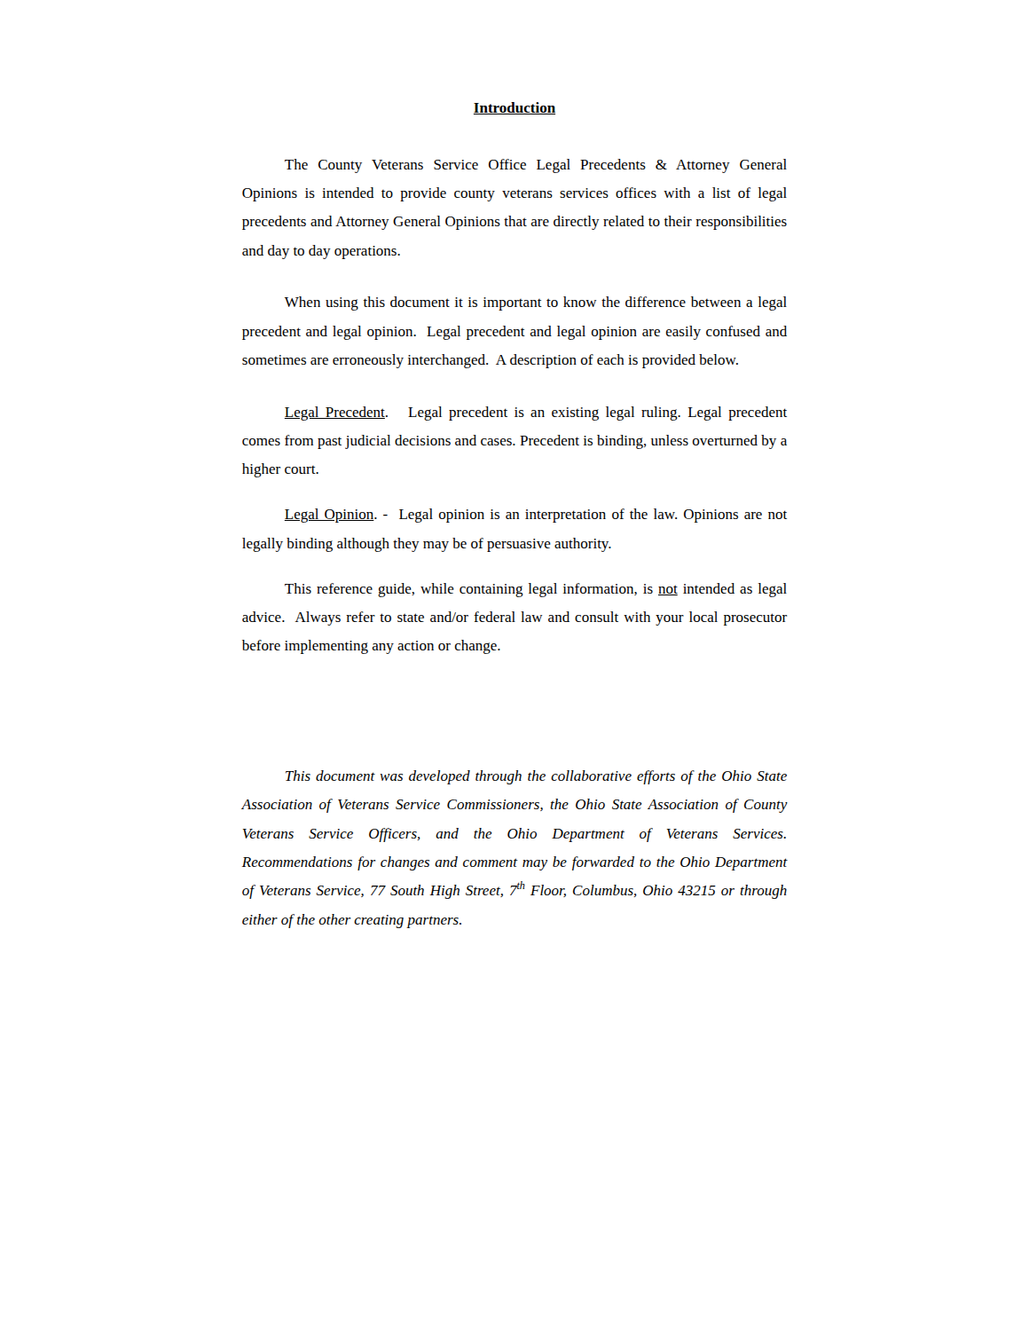Introduction
The County Veterans Service Office Legal Precedents & Attorney General Opinions is intended to provide county veterans services offices with a list of legal precedents and Attorney General Opinions that are directly related to their responsibilities and day to day operations.
When using this document it is important to know the difference between a legal precedent and legal opinion. Legal precedent and legal opinion are easily confused and sometimes are erroneously interchanged. A description of each is provided below.
Legal Precedent. Legal precedent is an existing legal ruling. Legal precedent comes from past judicial decisions and cases. Precedent is binding, unless overturned by a higher court.
Legal Opinion. - Legal opinion is an interpretation of the law. Opinions are not legally binding although they may be of persuasive authority.
This reference guide, while containing legal information, is not intended as legal advice. Always refer to state and/or federal law and consult with your local prosecutor before implementing any action or change.
This document was developed through the collaborative efforts of the Ohio State Association of Veterans Service Commissioners, the Ohio State Association of County Veterans Service Officers, and the Ohio Department of Veterans Services. Recommendations for changes and comment may be forwarded to the Ohio Department of Veterans Service, 77 South High Street, 7th Floor, Columbus, Ohio 43215 or through either of the other creating partners.